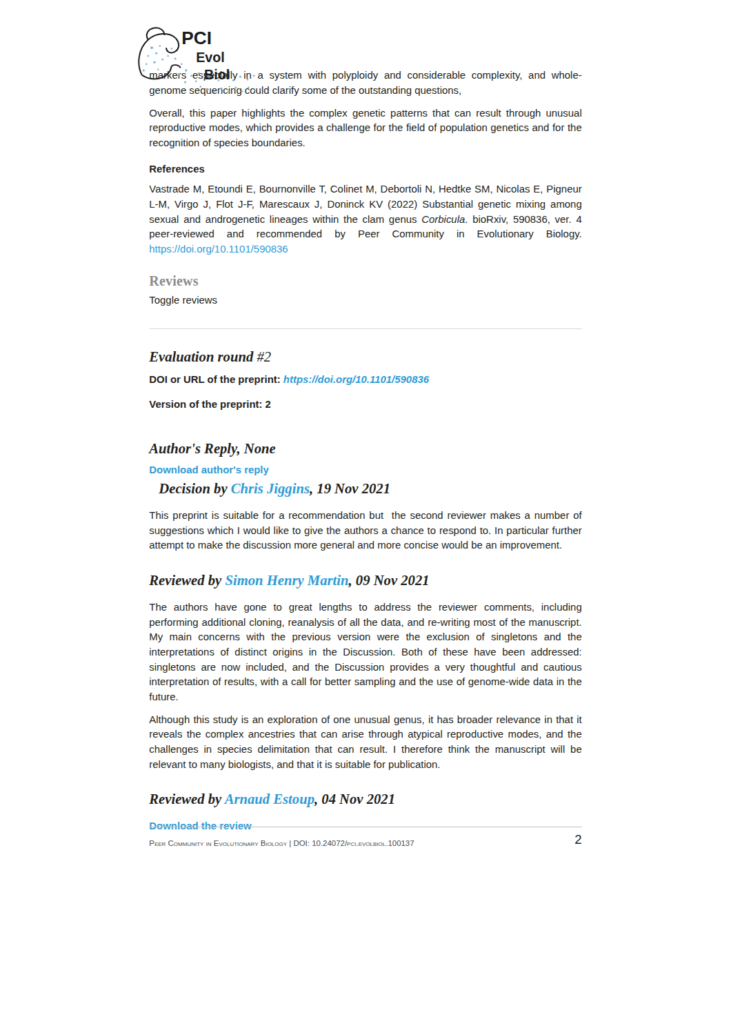PCI Evol Biol
markers especially in a system with polyploidy and considerable complexity, and whole-genome sequencing could clarify some of the outstanding questions,
Overall, this paper highlights the complex genetic patterns that can result through unusual reproductive modes, which provides a challenge for the field of population genetics and for the recognition of species boundaries.
References
Vastrade M, Etoundi E, Bournonville T, Colinet M, Debortoli N, Hedtke SM, Nicolas E, Pigneur L-M, Virgo J, Flot J-F, Marescaux J, Doninck KV (2022) Substantial genetic mixing among sexual and androgenetic lineages within the clam genus Corbicula. bioRxiv, 590836, ver. 4 peer-reviewed and recommended by Peer Community in Evolutionary Biology. https://doi.org/10.1101/590836
Reviews
Toggle reviews
Evaluation round #2
DOI or URL of the preprint: https://doi.org/10.1101/590836
Version of the preprint: 2
Author's Reply, None
Download author's reply
Decision by Chris Jiggins, 19 Nov 2021
This preprint is suitable for a recommendation but the second reviewer makes a number of suggestions which I would like to give the authors a chance to respond to. In particular further attempt to make the discussion more general and more concise would be an improvement.
Reviewed by Simon Henry Martin, 09 Nov 2021
The authors have gone to great lengths to address the reviewer comments, including performing additional cloning, reanalysis of all the data, and re-writing most of the manuscript. My main concerns with the previous version were the exclusion of singletons and the interpretations of distinct origins in the Discussion. Both of these have been addressed: singletons are now included, and the Discussion provides a very thoughtful and cautious interpretation of results, with a call for better sampling and the use of genome-wide data in the future.
Although this study is an exploration of one unusual genus, it has broader relevance in that it reveals the complex ancestries that can arise through atypical reproductive modes, and the challenges in species delimitation that can result. I therefore think the manuscript will be relevant to many biologists, and that it is suitable for publication.
Reviewed by Arnaud Estoup, 04 Nov 2021
Download the review
Peer Community in Evolutionary Biology | DOI: 10.24072/pci.evolbiol.100137 2